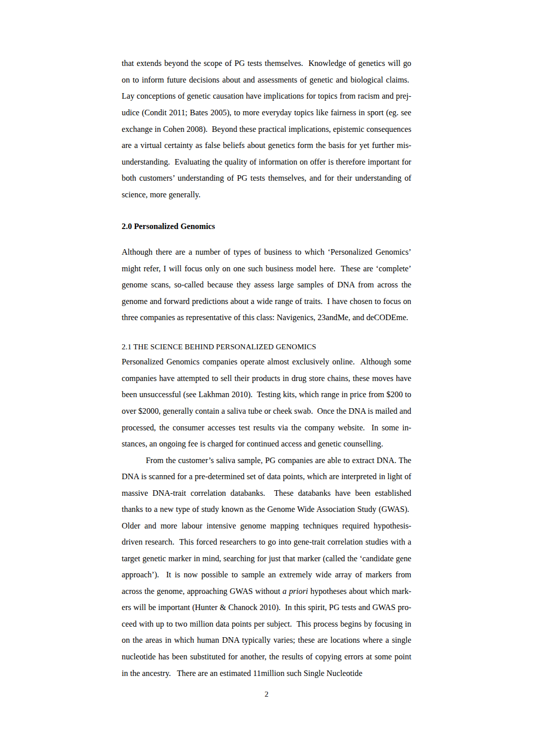that extends beyond the scope of PG tests themselves. Knowledge of genetics will go on to inform future decisions about and assessments of genetic and biological claims. Lay conceptions of genetic causation have implications for topics from racism and prejudice (Condit 2011; Bates 2005), to more everyday topics like fairness in sport (eg. see exchange in Cohen 2008). Beyond these practical implications, epistemic consequences are a virtual certainty as false beliefs about genetics form the basis for yet further misunderstanding. Evaluating the quality of information on offer is therefore important for both customers’ understanding of PG tests themselves, and for their understanding of science, more generally.
2.0 Personalized Genomics
Although there are a number of types of business to which ‘Personalized Genomics’ might refer, I will focus only on one such business model here. These are ‘complete’ genome scans, so-called because they assess large samples of DNA from across the genome and forward predictions about a wide range of traits. I have chosen to focus on three companies as representative of this class: Navigenics, 23andMe, and deCODEme.
2.1 THE SCIENCE BEHIND PERSONALIZED GENOMICS
Personalized Genomics companies operate almost exclusively online. Although some companies have attempted to sell their products in drug store chains, these moves have been unsuccessful (see Lakhman 2010). Testing kits, which range in price from $200 to over $2000, generally contain a saliva tube or cheek swab. Once the DNA is mailed and processed, the consumer accesses test results via the company website. In some instances, an ongoing fee is charged for continued access and genetic counselling.
From the customer’s saliva sample, PG companies are able to extract DNA. The DNA is scanned for a pre-determined set of data points, which are interpreted in light of massive DNA-trait correlation databanks. These databanks have been established thanks to a new type of study known as the Genome Wide Association Study (GWAS). Older and more labour intensive genome mapping techniques required hypothesis-driven research. This forced researchers to go into gene-trait correlation studies with a target genetic marker in mind, searching for just that marker (called the ‘candidate gene approach’). It is now possible to sample an extremely wide array of markers from across the genome, approaching GWAS without a priori hypotheses about which markers will be important (Hunter & Chanock 2010). In this spirit, PG tests and GWAS proceed with up to two million data points per subject. This process begins by focusing in on the areas in which human DNA typically varies; these are locations where a single nucleotide has been substituted for another, the results of copying errors at some point in the ancestry. There are an estimated 11million such Single Nucleotide
2